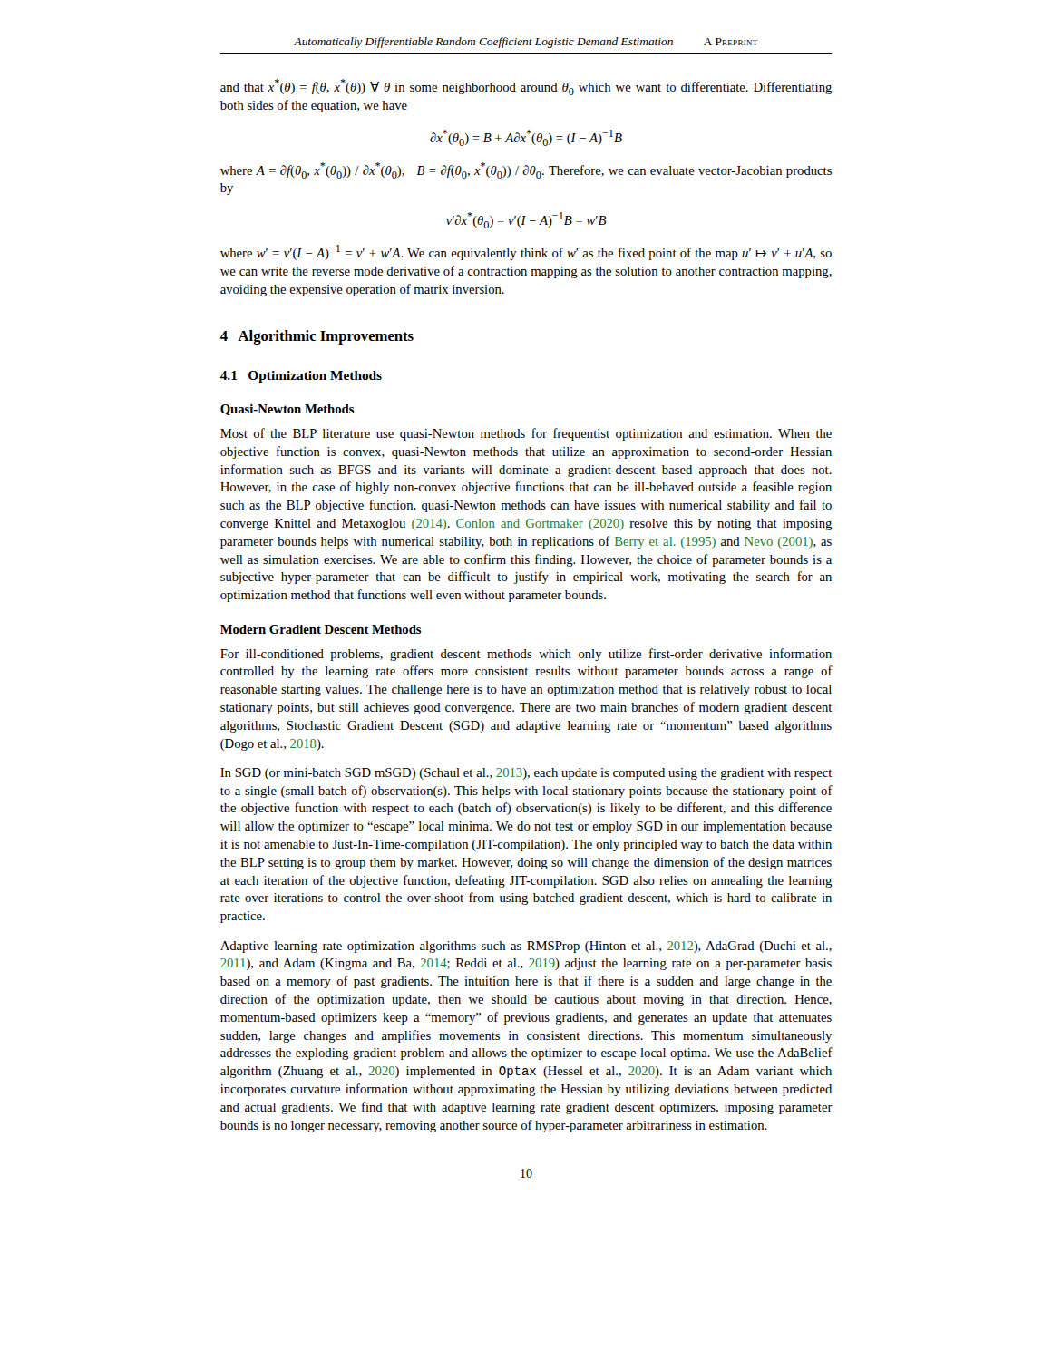Automatically Differentiable Random Coefficient Logistic Demand Estimation A Preprint
and that x*(θ) = f(θ, x*(θ)) ∀ θ in some neighborhood around θ0 which we want to differentiate. Differentiating both sides of the equation, we have
∂x*(θ0) = B + A∂x*(θ0) = (I − A)−1B
where A = ∂f(θ0, x*(θ0)) / ∂x*(θ0), B = ∂f(θ0, x*(θ0)) / ∂θ0. Therefore, we can evaluate vector-Jacobian products by
v′∂x*(θ0) = v′(I − A)−1B = w′B
where w′ = v′(I − A)−1 = v′ + w′A. We can equivalently think of w′ as the fixed point of the map u′ ↦ v′ + u′A, so we can write the reverse mode derivative of a contraction mapping as the solution to another contraction mapping, avoiding the expensive operation of matrix inversion.
4 Algorithmic Improvements
4.1 Optimization Methods
Quasi-Newton Methods
Most of the BLP literature use quasi-Newton methods for frequentist optimization and estimation. When the objective function is convex, quasi-Newton methods that utilize an approximation to second-order Hessian information such as BFGS and its variants will dominate a gradient-descent based approach that does not. However, in the case of highly non-convex objective functions that can be ill-behaved outside a feasible region such as the BLP objective function, quasi-Newton methods can have issues with numerical stability and fail to converge Knittel and Metaxoglou (2014). Conlon and Gortmaker (2020) resolve this by noting that imposing parameter bounds helps with numerical stability, both in replications of Berry et al. (1995) and Nevo (2001), as well as simulation exercises. We are able to confirm this finding. However, the choice of parameter bounds is a subjective hyper-parameter that can be difficult to justify in empirical work, motivating the search for an optimization method that functions well even without parameter bounds.
Modern Gradient Descent Methods
For ill-conditioned problems, gradient descent methods which only utilize first-order derivative information controlled by the learning rate offers more consistent results without parameter bounds across a range of reasonable starting values. The challenge here is to have an optimization method that is relatively robust to local stationary points, but still achieves good convergence. There are two main branches of modern gradient descent algorithms, Stochastic Gradient Descent (SGD) and adaptive learning rate or “momentum” based algorithms (Dogo et al., 2018).
In SGD (or mini-batch SGD mSGD) (Schaul et al., 2013), each update is computed using the gradient with respect to a single (small batch of) observation(s). This helps with local stationary points because the stationary point of the objective function with respect to each (batch of) observation(s) is likely to be different, and this difference will allow the optimizer to “escape” local minima. We do not test or employ SGD in our implementation because it is not amenable to Just-In-Time-compilation (JIT-compilation). The only principled way to batch the data within the BLP setting is to group them by market. However, doing so will change the dimension of the design matrices at each iteration of the objective function, defeating JIT-compilation. SGD also relies on annealing the learning rate over iterations to control the over-shoot from using batched gradient descent, which is hard to calibrate in practice.
Adaptive learning rate optimization algorithms such as RMSProp (Hinton et al., 2012), AdaGrad (Duchi et al., 2011), and Adam (Kingma and Ba, 2014; Reddi et al., 2019) adjust the learning rate on a per-parameter basis based on a memory of past gradients. The intuition here is that if there is a sudden and large change in the direction of the optimization update, then we should be cautious about moving in that direction. Hence, momentum-based optimizers keep a “memory” of previous gradients, and generates an update that attenuates sudden, large changes and amplifies movements in consistent directions. This momentum simultaneously addresses the exploding gradient problem and allows the optimizer to escape local optima. We use the AdaBelief algorithm (Zhuang et al., 2020) implemented in Optax (Hessel et al., 2020). It is an Adam variant which incorporates curvature information without approximating the Hessian by utilizing deviations between predicted and actual gradients. We find that with adaptive learning rate gradient descent optimizers, imposing parameter bounds is no longer necessary, removing another source of hyper-parameter arbitrariness in estimation.
10